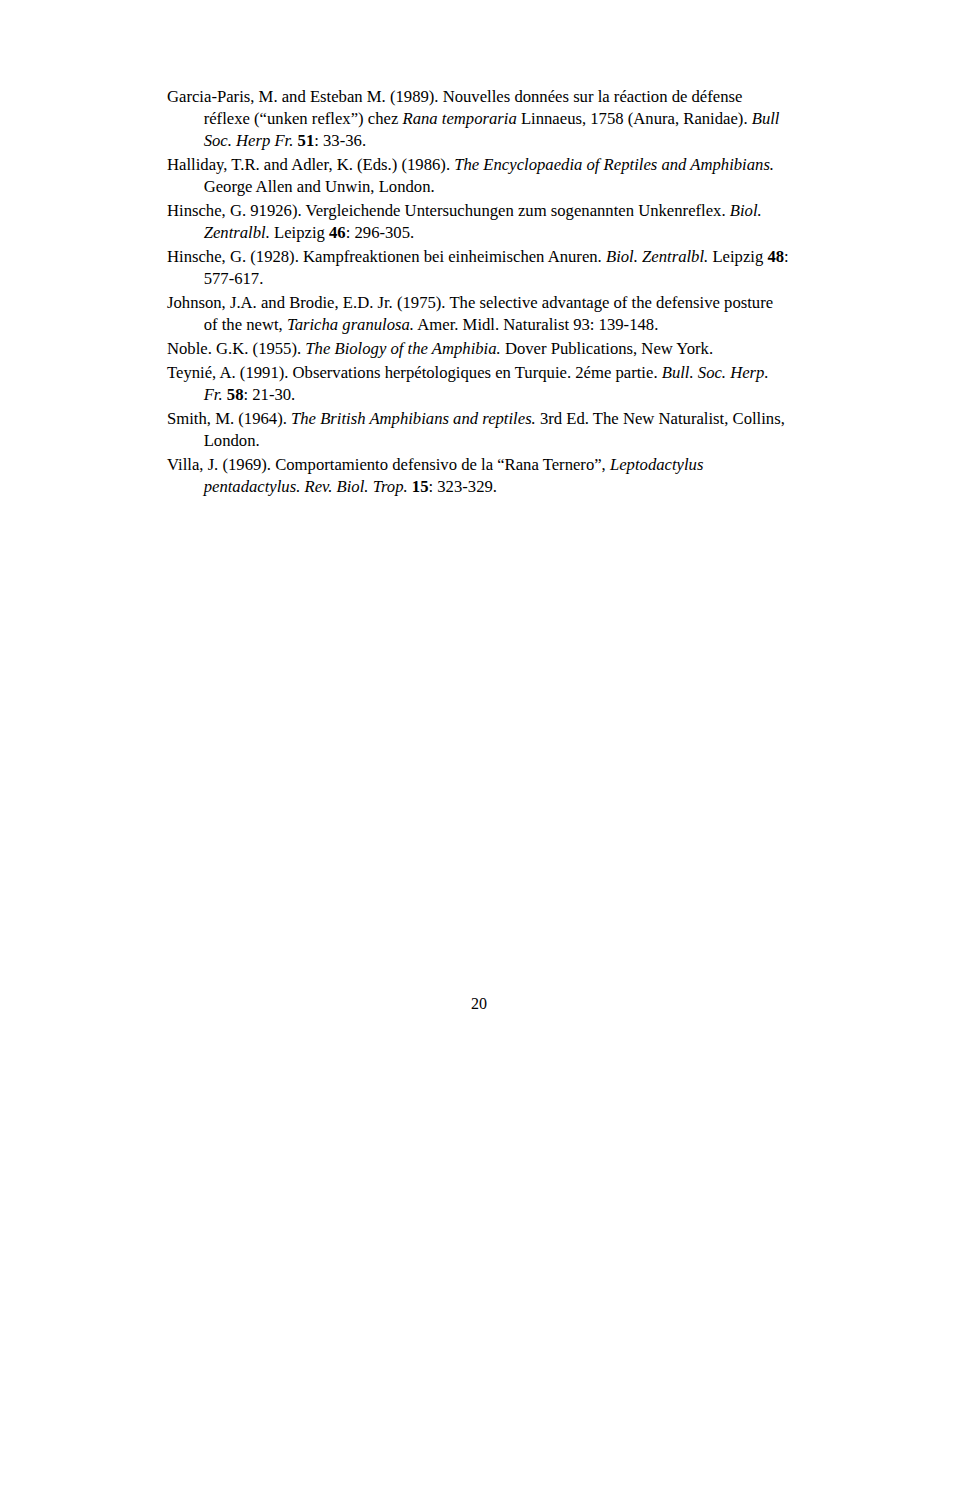Garcia-Paris, M. and Esteban M. (1989). Nouvelles données sur la réaction de défense réflexe (“unken reflex”) chez Rana temporaria Linnaeus, 1758 (Anura, Ranidae). Bull Soc. Herp Fr. 51: 33-36.
Halliday, T.R. and Adler, K. (Eds.) (1986). The Encyclopaedia of Reptiles and Amphibians. George Allen and Unwin, London.
Hinsche, G. 91926). Vergleichende Untersuchungen zum sogenannten Unkenreflex. Biol. Zentralbl. Leipzig 46: 296-305.
Hinsche, G. (1928). Kampfreaktionen bei einheimischen Anuren. Biol. Zentralbl. Leipzig 48: 577-617.
Johnson, J.A. and Brodie, E.D. Jr. (1975). The selective advantage of the defensive posture of the newt, Taricha granulosa. Amer. Midl. Naturalist 93: 139-148.
Noble. G.K. (1955). The Biology of the Amphibia. Dover Publications, New York.
Teynié, A. (1991). Observations herpétologiques en Turquie. 2éme partie. Bull. Soc. Herp. Fr. 58: 21-30.
Smith, M. (1964). The British Amphibians and reptiles. 3rd Ed. The New Naturalist, Collins, London.
Villa, J. (1969). Comportamiento defensivo de la “Rana Ternero”, Leptodactylus pentadactylus. Rev. Biol. Trop. 15: 323-329.
20